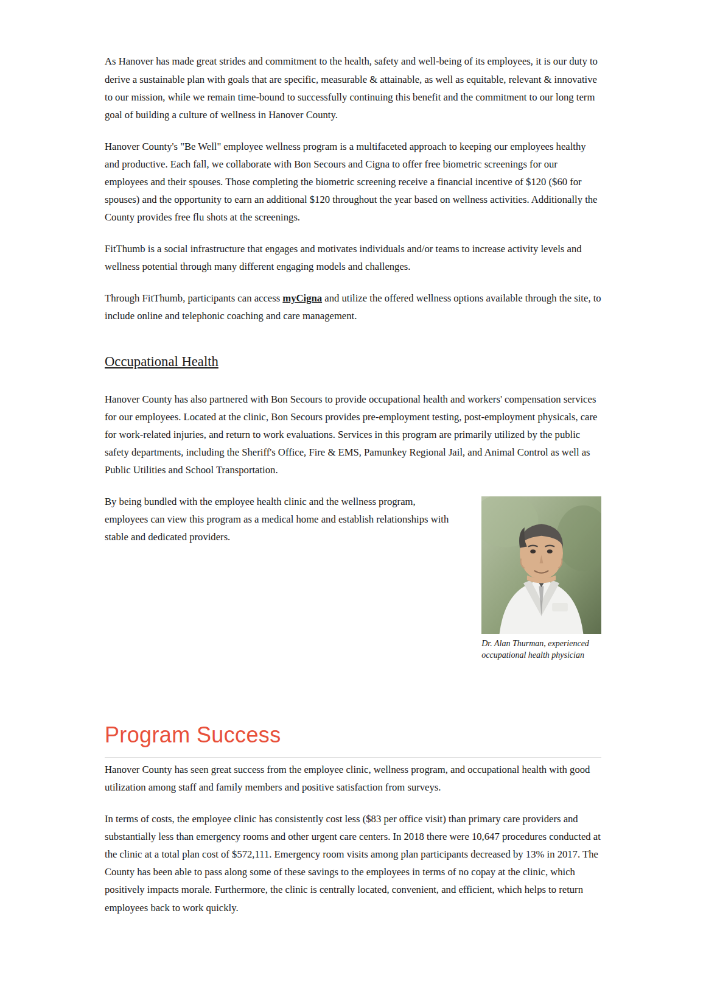As Hanover has made great strides and commitment to the health, safety and well-being of its employees, it is our duty to derive a sustainable plan with goals that are specific, measurable & attainable, as well as equitable, relevant & innovative to our mission, while we remain time-bound to successfully continuing this benefit and the commitment to our long term goal of building a culture of wellness in Hanover County.
Hanover County's "Be Well" employee wellness program is a multifaceted approach to keeping our employees healthy and productive. Each fall, we collaborate with Bon Secours and Cigna to offer free biometric screenings for our employees and their spouses. Those completing the biometric screening receive a financial incentive of $120 ($60 for spouses) and the opportunity to earn an additional $120 throughout the year based on wellness activities. Additionally the County provides free flu shots at the screenings.
FitThumb is a social infrastructure that engages and motivates individuals and/or teams to increase activity levels and wellness potential through many different engaging models and challenges.
Through FitThumb, participants can access myCigna and utilize the offered wellness options available through the site, to include online and telephonic coaching and care management.
Occupational Health
Hanover County has also partnered with Bon Secours to provide occupational health and workers' compensation services for our employees. Located at the clinic, Bon Secours provides pre-employment testing, post-employment physicals, care for work-related injuries, and return to work evaluations. Services in this program are primarily utilized by the public safety departments, including the Sheriff's Office, Fire & EMS, Pamunkey Regional Jail, and Animal Control as well as Public Utilities and School Transportation.
Dr. Alan Thurman, experienced occupational health physician
By being bundled with the employee health clinic and the wellness program, employees can view this program as a medical home and establish relationships with stable and dedicated providers.
Program Success
Hanover County has seen great success from the employee clinic, wellness program, and occupational health with good utilization among staff and family members and positive satisfaction from surveys.
In terms of costs, the employee clinic has consistently cost less ($83 per office visit) than primary care providers and substantially less than emergency rooms and other urgent care centers. In 2018 there were 10,647 procedures conducted at the clinic at a total plan cost of $572,111. Emergency room visits among plan participants decreased by 13% in 2017. The County has been able to pass along some of these savings to the employees in terms of no copay at the clinic, which positively impacts morale. Furthermore, the clinic is centrally located, convenient, and efficient, which helps to return employees back to work quickly.